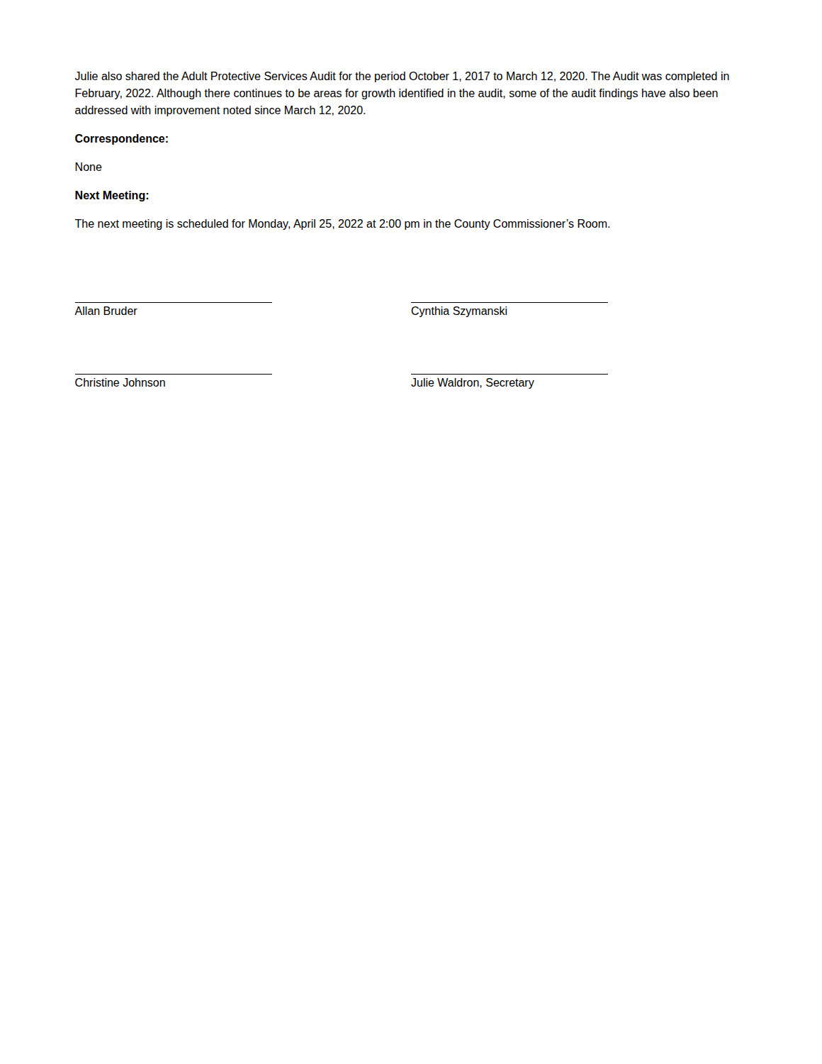Julie also shared the Adult Protective Services Audit for the period October 1, 2017 to March 12, 2020. The Audit was completed in February, 2022. Although there continues to be areas for growth identified in the audit, some of the audit findings have also been addressed with improvement noted since March 12, 2020.
Correspondence:
None
Next Meeting:
The next meeting is scheduled for Monday, April 25, 2022 at 2:00 pm in the County Commissioner’s Room.
| Allan Bruder | Cynthia Szymanski |
| Christine Johnson | Julie Waldron, Secretary |